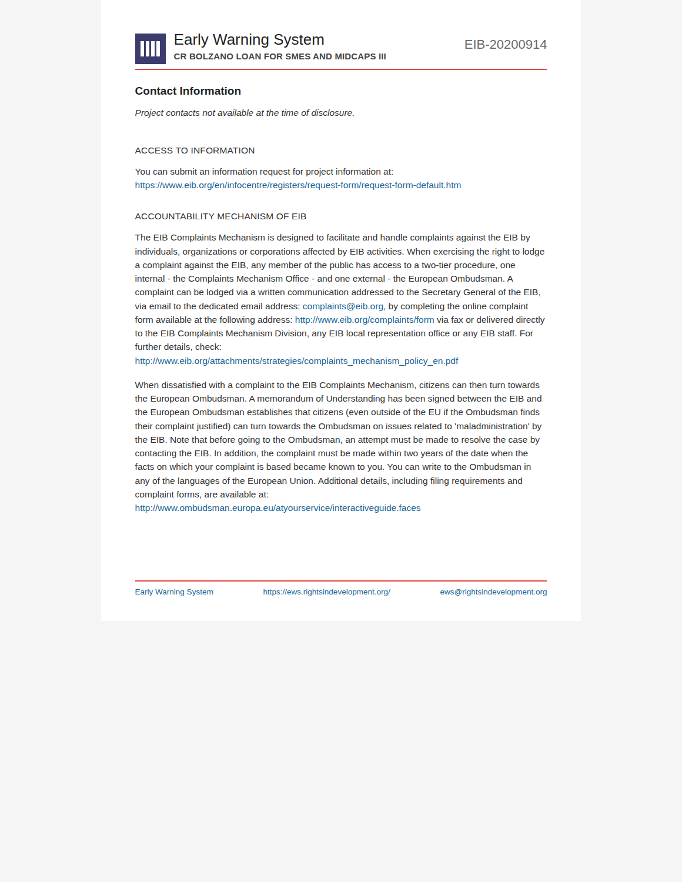Early Warning System
CR BOLZANO LOAN FOR SMES AND MIDCAPS III
EIB-20200914
Contact Information
Project contacts not available at the time of disclosure.
ACCESS TO INFORMATION
You can submit an information request for project information at: https://www.eib.org/en/infocentre/registers/request-form/request-form-default.htm
ACCOUNTABILITY MECHANISM OF EIB
The EIB Complaints Mechanism is designed to facilitate and handle complaints against the EIB by individuals, organizations or corporations affected by EIB activities. When exercising the right to lodge a complaint against the EIB, any member of the public has access to a two-tier procedure, one internal - the Complaints Mechanism Office - and one external - the European Ombudsman. A complaint can be lodged via a written communication addressed to the Secretary General of the EIB, via email to the dedicated email address: complaints@eib.org, by completing the online complaint form available at the following address: http://www.eib.org/complaints/form via fax or delivered directly to the EIB Complaints Mechanism Division, any EIB local representation office or any EIB staff. For further details, check: http://www.eib.org/attachments/strategies/complaints_mechanism_policy_en.pdf
When dissatisfied with a complaint to the EIB Complaints Mechanism, citizens can then turn towards the European Ombudsman. A memorandum of Understanding has been signed between the EIB and the European Ombudsman establishes that citizens (even outside of the EU if the Ombudsman finds their complaint justified) can turn towards the Ombudsman on issues related to 'maladministration' by the EIB. Note that before going to the Ombudsman, an attempt must be made to resolve the case by contacting the EIB. In addition, the complaint must be made within two years of the date when the facts on which your complaint is based became known to you. You can write to the Ombudsman in any of the languages of the European Union. Additional details, including filing requirements and complaint forms, are available at: http://www.ombudsman.europa.eu/atyourservice/interactiveguide.faces
Early Warning System
https://ews.rightsindevelopment.org/
ews@rightsindevelopment.org